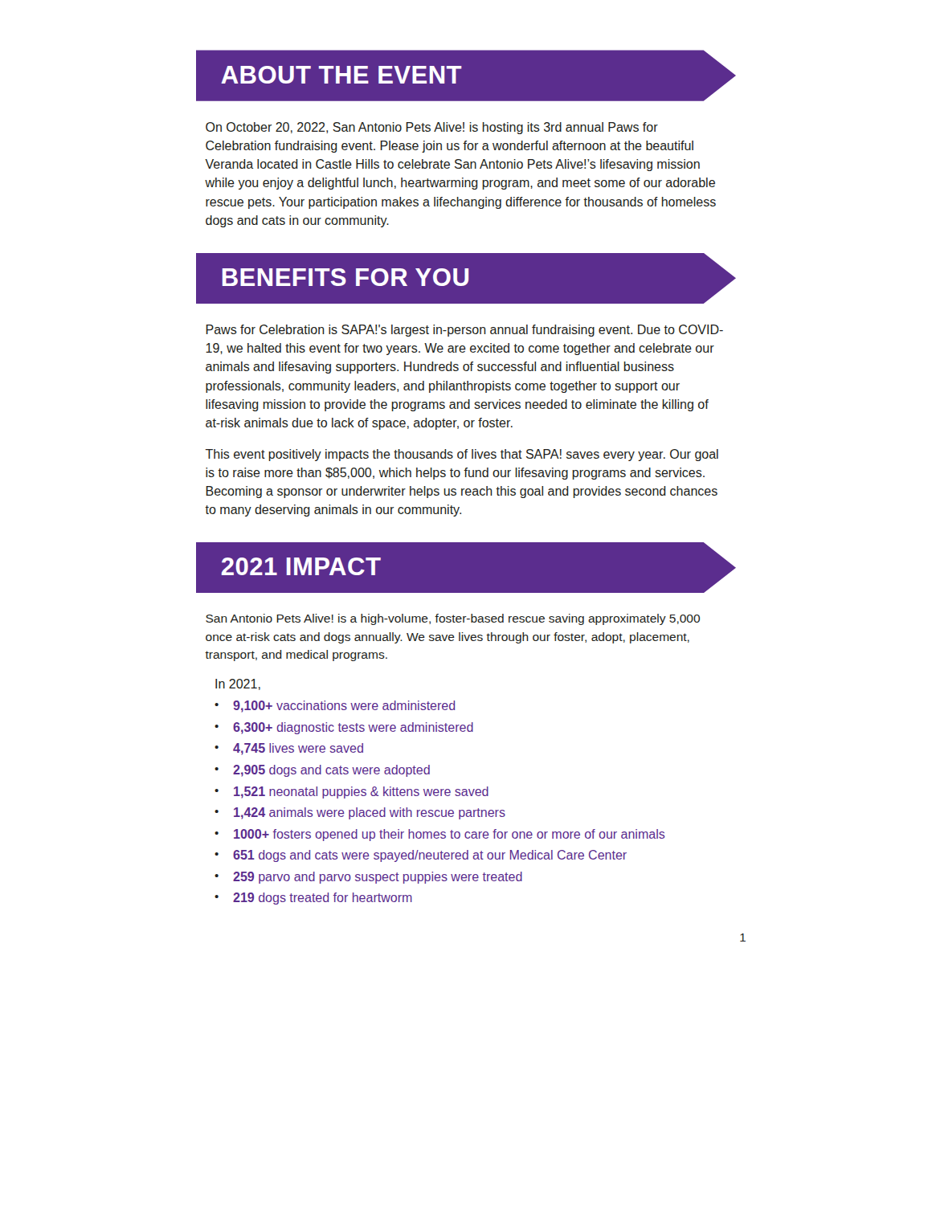ABOUT THE EVENT
On October 20, 2022, San Antonio Pets Alive! is hosting its 3rd annual Paws for Celebration fundraising event. Please join us for a wonderful afternoon at the beautiful Veranda located in Castle Hills to celebrate San Antonio Pets Alive!’s lifesaving mission while you enjoy a delightful lunch, heartwarming program, and meet some of our adorable rescue pets. Your participation makes a lifechanging difference for thousands of homeless dogs and cats in our community.
BENEFITS FOR YOU
Paws for Celebration is SAPA!'s largest in-person annual fundraising event. Due to COVID-19, we halted this event for two years. We are excited to come together and celebrate our animals and lifesaving supporters. Hundreds of successful and influential business professionals, community leaders, and philanthropists come together to support our lifesaving mission to provide the programs and services needed to eliminate the killing of at-risk animals due to lack of space, adopter, or foster.
This event positively impacts the thousands of lives that SAPA! saves every year. Our goal is to raise more than $85,000, which helps to fund our lifesaving programs and services. Becoming a sponsor or underwriter helps us reach this goal and provides second chances to many deserving animals in our community.
2021 IMPACT
San Antonio Pets Alive! is a high-volume, foster-based rescue saving approximately 5,000 once at-risk cats and dogs annually. We save lives through our foster, adopt, placement, transport, and medical programs.
In 2021,
9,100+ vaccinations were administered
6,300+ diagnostic tests were administered
4,745 lives were saved
2,905 dogs and cats were adopted
1,521 neonatal puppies & kittens were saved
1,424 animals were placed with rescue partners
1000+ fosters opened up their homes to care for one or more of our animals
651 dogs and cats were spayed/neutered at our Medical Care Center
259 parvo and parvo suspect puppies were treated
219 dogs treated for heartworm
1